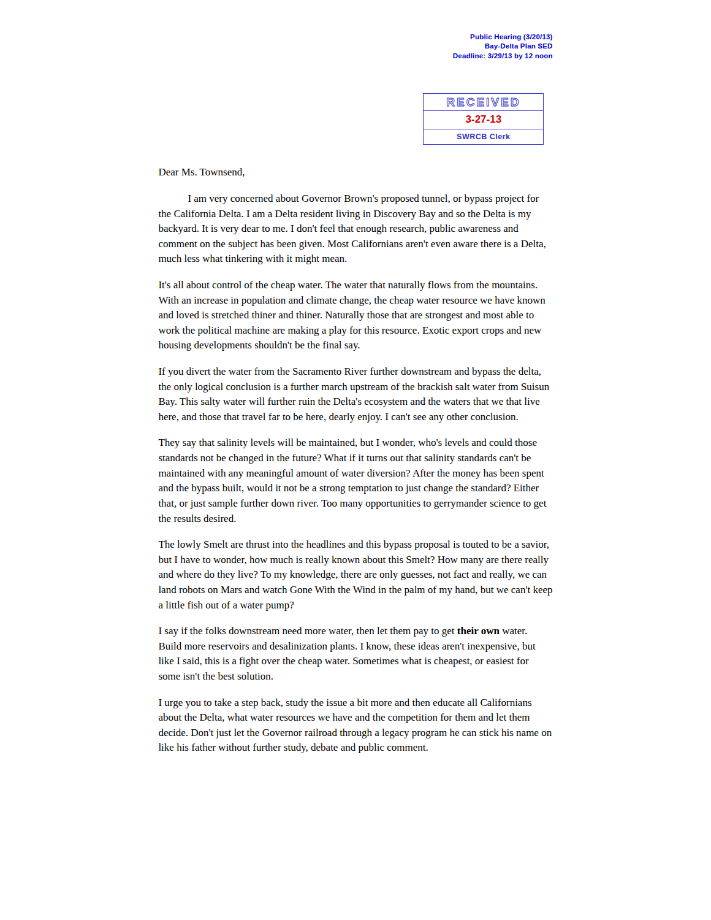Public Hearing (3/20/13)
Bay-Delta Plan SED
Deadline: 3/29/13 by 12 noon
RECEIVED
3-27-13
SWRCB Clerk
Dear Ms. Townsend,
I am very concerned about Governor Brown's proposed tunnel, or bypass project for the California Delta. I am a Delta resident living in Discovery Bay and so the Delta is my backyard. It is very dear to me. I don't feel that enough research, public awareness and comment on the subject has been given. Most Californians aren't even aware there is a Delta, much less what tinkering with it might mean.
It's all about control of the cheap water. The water that naturally flows from the mountains. With an increase in population and climate change, the cheap water resource we have known and loved is stretched thiner and thiner. Naturally those that are strongest and most able to work the political machine are making a play for this resource. Exotic export crops and new housing developments shouldn't be the final say.
If you divert the water from the Sacramento River further downstream and bypass the delta, the only logical conclusion is a further march upstream of the brackish salt water from Suisun Bay. This salty water will further ruin the Delta's ecosystem and the waters that we that live here, and those that travel far to be here, dearly enjoy. I can't see any other conclusion.
They say that salinity levels will be maintained, but I wonder, who's levels and could those standards not be changed in the future? What if it turns out that salinity standards can't be maintained with any meaningful amount of water diversion? After the money has been spent and the bypass built, would it not be a strong temptation to just change the standard? Either that, or just sample further down river. Too many opportunities to gerrymander science to get the results desired.
The lowly Smelt are thrust into the headlines and this bypass proposal is touted to be a savior, but I have to wonder, how much is really known about this Smelt? How many are there really and where do they live? To my knowledge, there are only guesses, not fact and really, we can land robots on Mars and watch Gone With the Wind in the palm of my hand, but we can't keep a little fish out of a water pump?
I say if the folks downstream need more water, then let them pay to get their own water. Build more reservoirs and desalinization plants. I know, these ideas aren't inexpensive, but like I said, this is a fight over the cheap water. Sometimes what is cheapest, or easiest for some isn't the best solution.
I urge you to take a step back, study the issue a bit more and then educate all Californians about the Delta, what water resources we have and the competition for them and let them decide. Don't just let the Governor railroad through a legacy program he can stick his name on like his father without further study, debate and public comment.